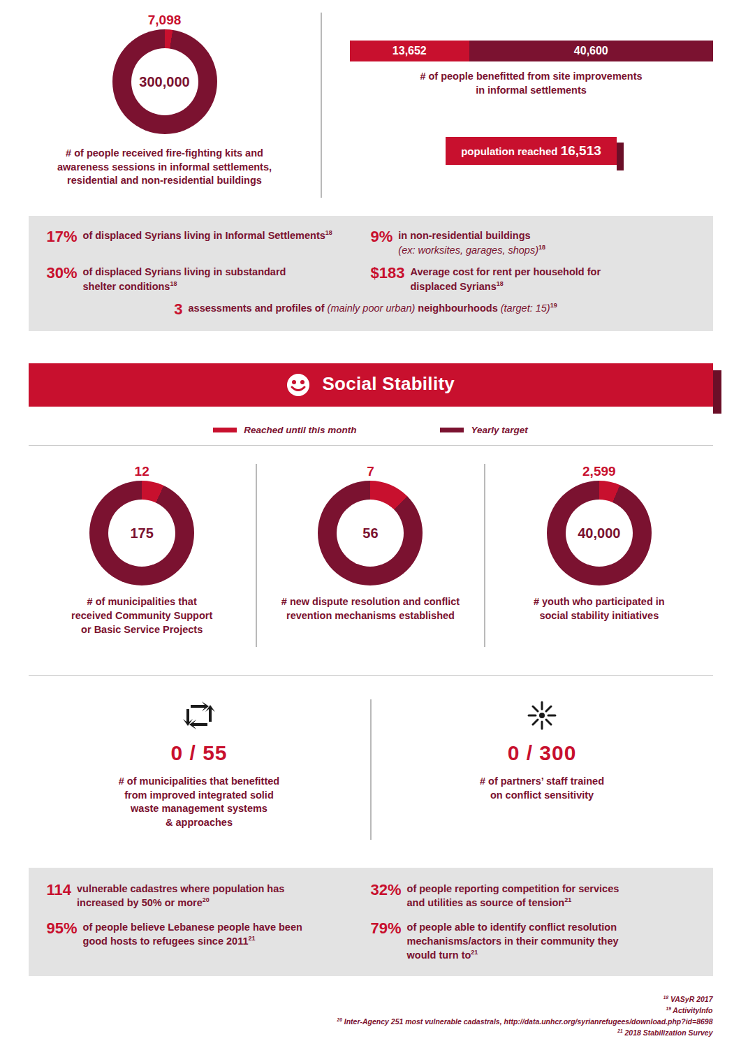7,098
300,000
# of people received fire-fighting kits and
awareness sessions in informal settlements,
residential and non-residential buildings
13,652
40,600
# of people benefitted from site improvements
in informal settlements
population reached 16,513
17% of displaced Syrians living in Informal Settlements18
9% in non-residential buildings
(ex: worksites, garages, shops)18
30% of displaced Syrians living in substandard
shelter conditions18
$183 Average cost for rent per household for
displaced Syrians18
3 assessments and profiles of (mainly poor urban) neighbourhoods (target: 15)19
Social Stability
Reached until this month
Yearly target
12
175
# of municipalities that
received Community Support
or Basic Service Projects
7
56
# new dispute resolution and conflict
revention mechanisms established
2,599
40,000
# youth who participated in
social stability initiatives
0 / 55
# of municipalities that benefitted
from improved integrated solid
waste management systems
& approaches
0 / 300
# of partners’ staff trained
on conflict sensitivity
114 vulnerable cadastres where population has
increased by 50% or more20
32% of people reporting competition for services
and utilities as source of tension21
95% of people believe Lebanese people have been
good hosts to refugees since 201121
79% of people able to identify conflict resolution
mechanisms/actors in their community they
would turn to21
18 VASyR 2017
19 ActivityInfo
20 Inter-Agency 251 most vulnerable cadastrals, http://data.unhcr.org/syrianrefugees/download.php?id=8698
21 2018 Stabilization Survey